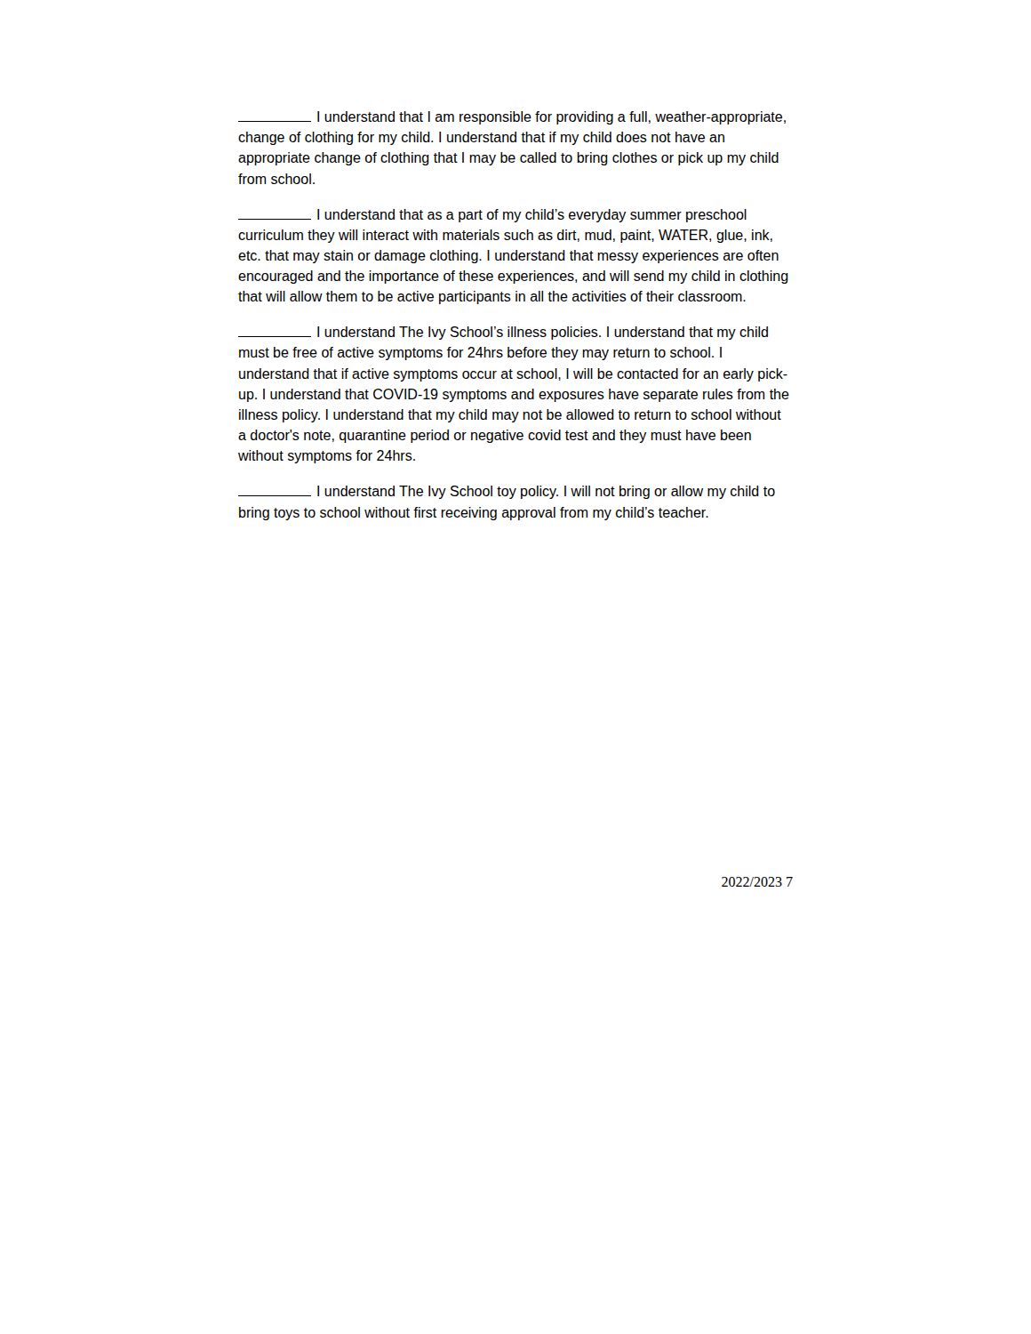I understand that I am responsible for providing a full, weather-appropriate, change of clothing for my child. I understand that if my child does not have an appropriate change of clothing that I may be called to bring clothes or pick up my child from school.
I understand that as a part of my child’s everyday summer preschool curriculum they will interact with materials such as dirt, mud, paint, WATER, glue, ink, etc. that may stain or damage clothing. I understand that messy experiences are often encouraged and the importance of these experiences, and will send my child in clothing that will allow them to be active participants in all the activities of their classroom.
I understand The Ivy School’s illness policies. I understand that my child must be free of active symptoms for 24hrs before they may return to school. I understand that if active symptoms occur at school, I will be contacted for an early pick-up. I understand that COVID-19 symptoms and exposures have separate rules from the illness policy. I understand that my child may not be allowed to return to school without a doctor's note, quarantine period or negative covid test and they must have been without symptoms for 24hrs.
I understand The Ivy School toy policy. I will not bring or allow my child to bring toys to school without first receiving approval from my child’s teacher.
2022/2023 7